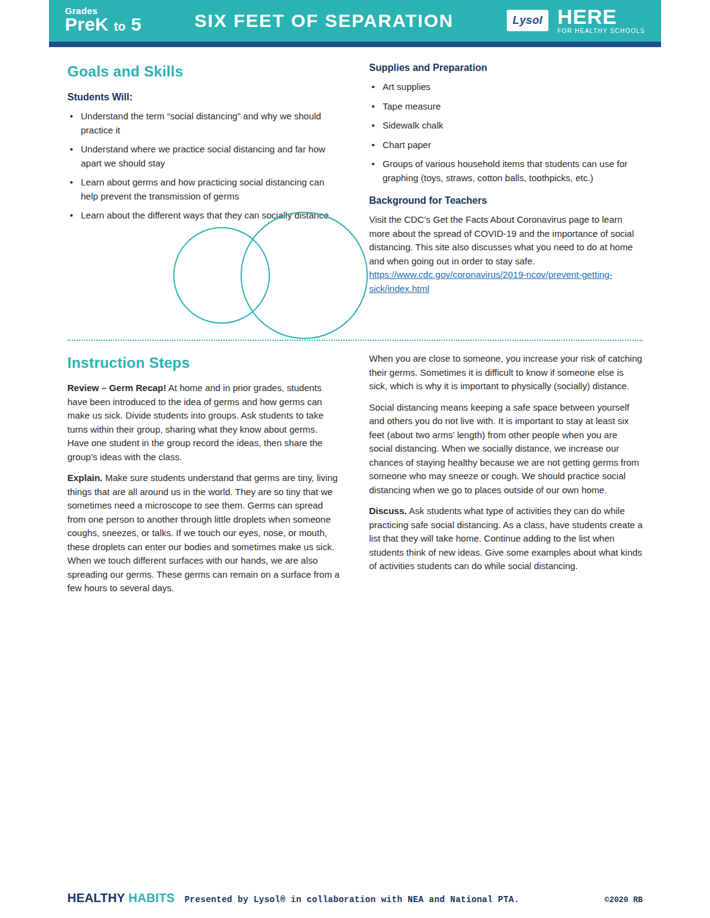Grades PreK to 5
Six Feet of Separation
Lysol
HERE For Healthy Schools
Goals and Skills
Students Will:
Understand the term “social distancing” and why we should practice it
Understand where we practice social distancing and far how apart we should stay
Learn about germs and how practicing social distancing can help prevent the transmission of germs
Learn about the different ways that they can socially distance
Supplies and Preparation
Art supplies
Tape measure
Sidewalk chalk
Chart paper
Groups of various household items that students can use for graphing (toys, straws, cotton balls, toothpicks, etc.)
Background for Teachers
Visit the CDC’s Get the Facts About Coronavirus page to learn more about the spread of COVID-19 and the importance of social distancing. This site also discusses what you need to do at home and when going out in order to stay safe. https://www.cdc.gov/coronavirus/2019-ncov/prevent-getting-sick/index.html
Instruction Steps
Review – Germ Recap! At home and in prior grades, students have been introduced to the idea of germs and how germs can make us sick. Divide students into groups. Ask students to take turns within their group, sharing what they know about germs. Have one student in the group record the ideas, then share the group’s ideas with the class.
Explain. Make sure students understand that germs are tiny, living things that are all around us in the world. They are so tiny that we sometimes need a microscope to see them. Germs can spread from one person to another through little droplets when someone coughs, sneezes, or talks. If we touch our eyes, nose, or mouth, these droplets can enter our bodies and sometimes make us sick. When we touch different surfaces with our hands, we are also spreading our germs. These germs can remain on a surface from a few hours to several days.
When you are close to someone, you increase your risk of catching their germs. Sometimes it is difficult to know if someone else is sick, which is why it is important to physically (socially) distance.
Social distancing means keeping a safe space between yourself and others you do not live with. It is important to stay at least six feet (about two arms’ length) from other people when you are social distancing. When we socially distance, we increase our chances of staying healthy because we are not getting germs from someone who may sneeze or cough. We should practice social distancing when we go to places outside of our own home.
Discuss. Ask students what type of activities they can do while practicing safe social distancing. As a class, have students create a list that they will take home. Continue adding to the list when students think of new ideas. Give some examples about what kinds of activities students can do while social distancing.
HEALTHY HABITS
Presented by Lysol® in collaboration with NEA and National PTA.
©2020 RB